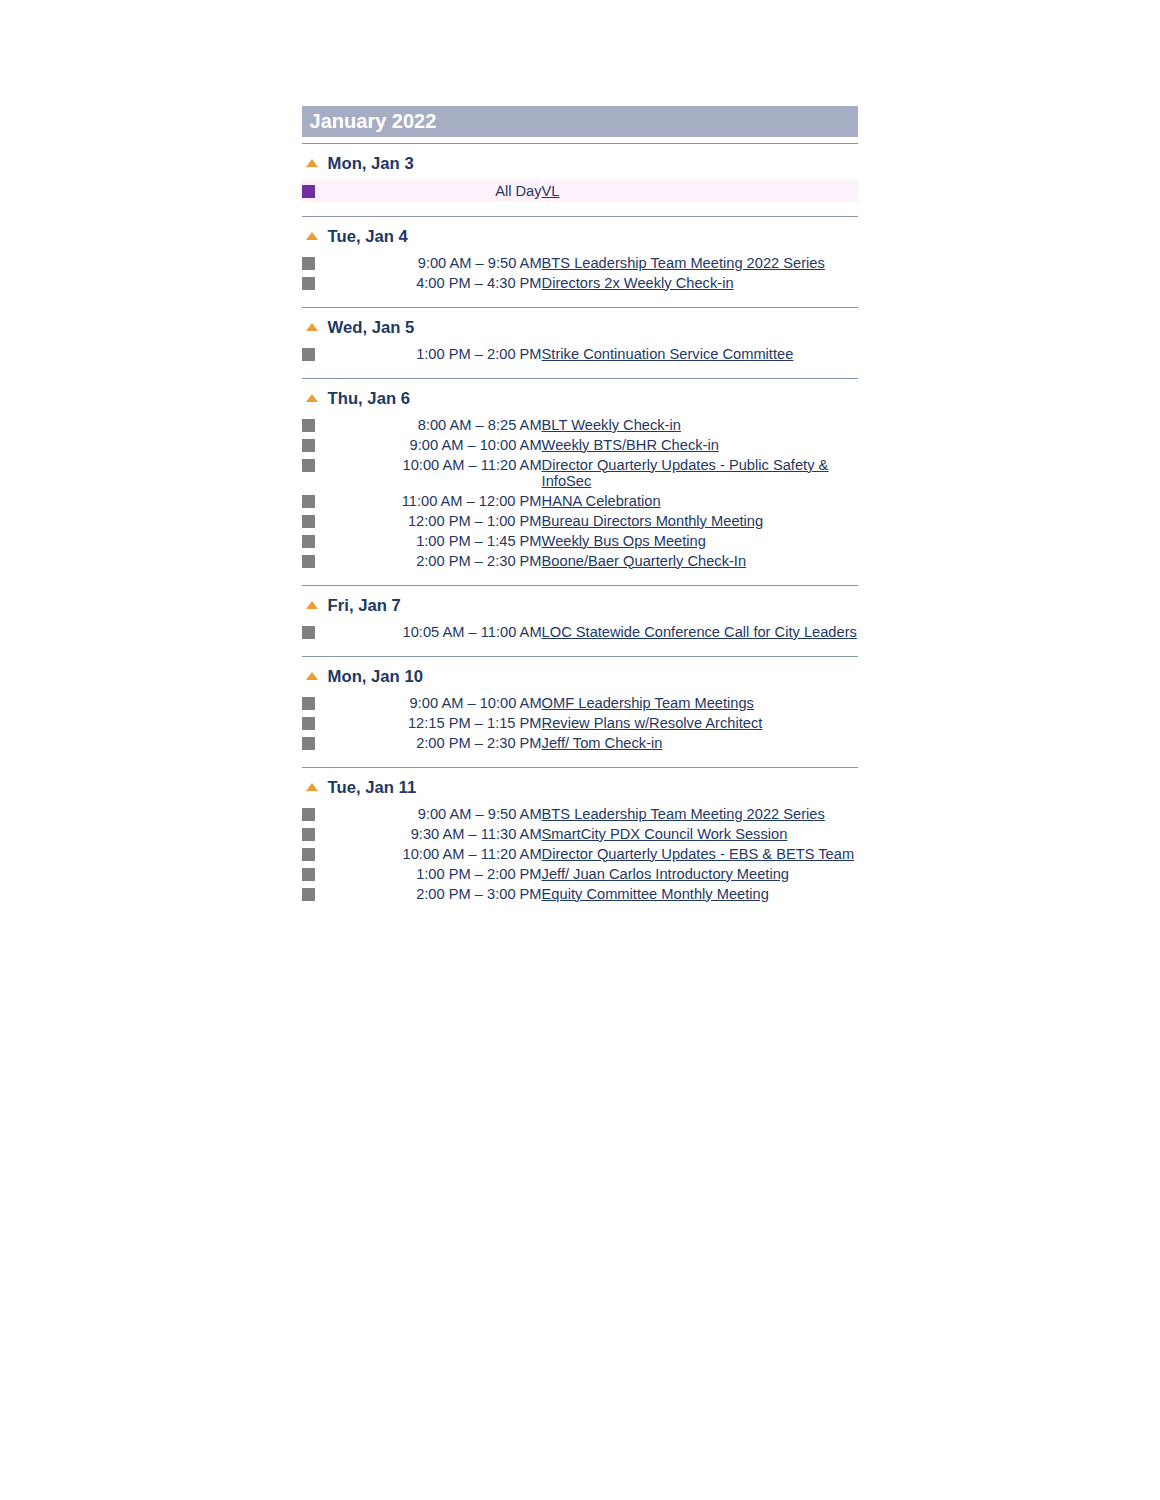January 2022
Mon, Jan 3
| | All Day | VL |
Tue, Jan 4
| | 9:00 AM – 9:50 AM | BTS Leadership Team Meeting 2022 Series |
| | 4:00 PM – 4:30 PM | Directors 2x Weekly Check-in |
Wed, Jan 5
| | 1:00 PM – 2:00 PM | Strike Continuation Service Committee |
Thu, Jan 6
| | 8:00 AM – 8:25 AM | BLT Weekly Check-in |
| | 9:00 AM – 10:00 AM | Weekly BTS/BHR Check-in |
| | 10:00 AM – 11:20 AM | Director Quarterly Updates - Public Safety & InfoSec |
| | 11:00 AM – 12:00 PM | HANA Celebration |
| | 12:00 PM – 1:00 PM | Bureau Directors Monthly Meeting |
| | 1:00 PM – 1:45 PM | Weekly Bus Ops Meeting |
| | 2:00 PM – 2:30 PM | Boone/Baer Quarterly Check-In |
Fri, Jan 7
| | 10:05 AM – 11:00 AM | LOC Statewide Conference Call for City Leaders |
Mon, Jan 10
| | 9:00 AM – 10:00 AM | OMF Leadership Team Meetings |
| | 12:15 PM – 1:15 PM | Review Plans w/Resolve Architect |
| | 2:00 PM – 2:30 PM | Jeff/ Tom Check-in |
Tue, Jan 11
| | 9:00 AM – 9:50 AM | BTS Leadership Team Meeting 2022 Series |
| | 9:30 AM – 11:30 AM | SmartCity PDX Council Work Session |
| | 10:00 AM – 11:20 AM | Director Quarterly Updates - EBS & BETS Team |
| | 1:00 PM – 2:00 PM | Jeff/ Juan Carlos Introductory Meeting |
| | 2:00 PM – 3:00 PM | Equity Committee Monthly Meeting |